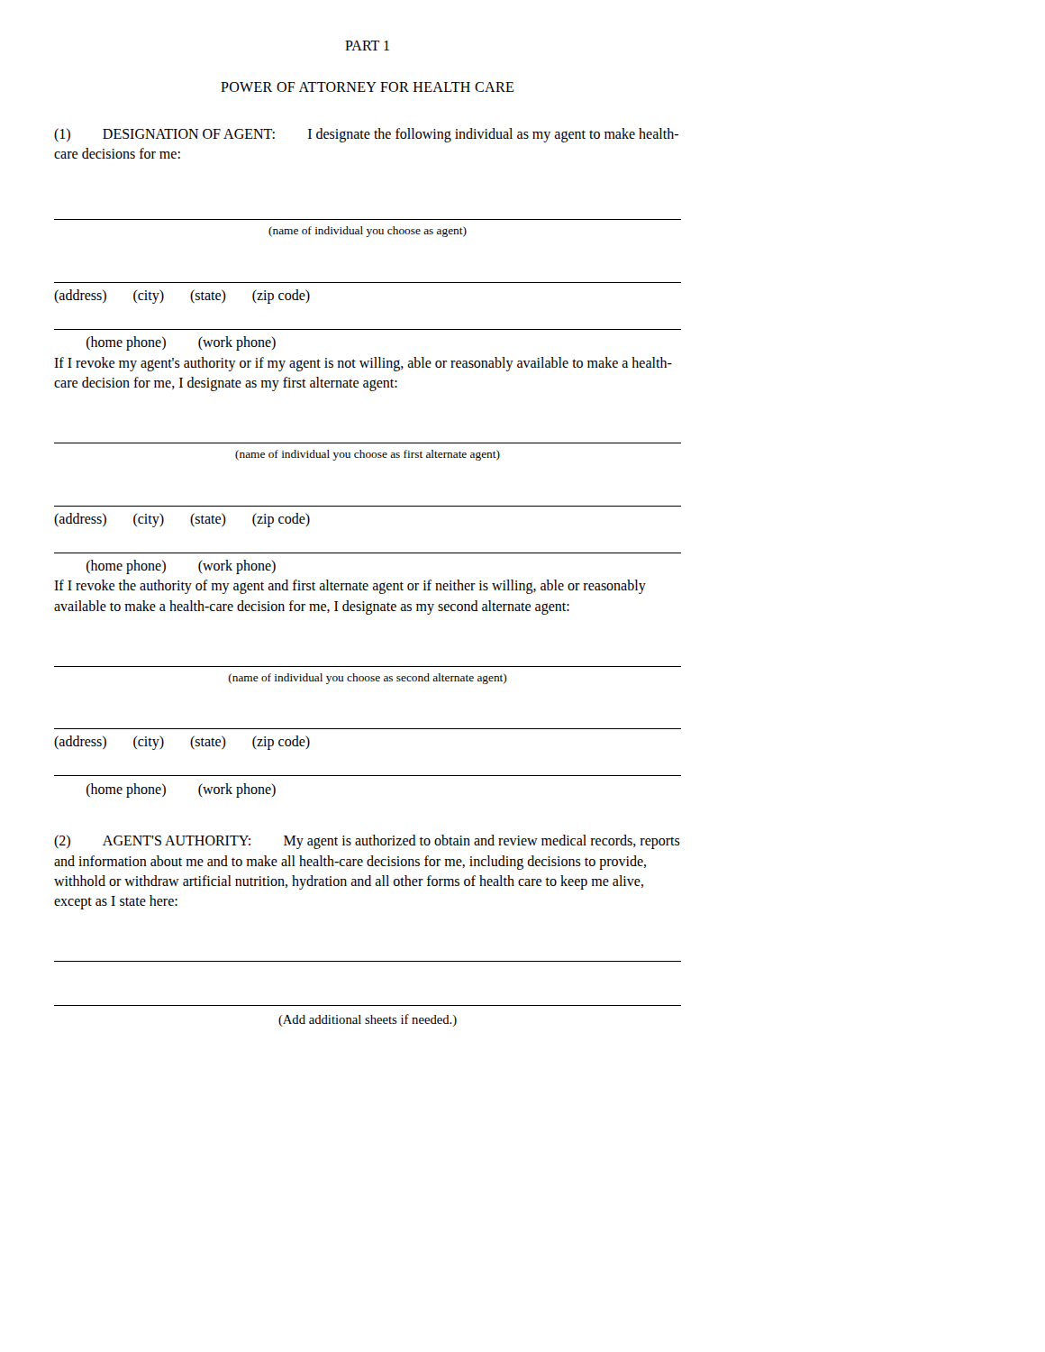PART 1
POWER OF ATTORNEY FOR HEALTH CARE
(1) DESIGNATION OF AGENT: I designate the following individual as my agent to make health-care decisions for me:
(name of individual you choose as agent)
(address)(city)(state)(zip code)
(home phone)(work phone)
If I revoke my agent's authority or if my agent is not willing, able or reasonably available to make a health-care decision for me, I designate as my first alternate agent:
(name of individual you choose as first alternate agent)
(address)(city)(state)(zip code)
(home phone)(work phone)
If I revoke the authority of my agent and first alternate agent or if neither is willing, able or reasonably available to make a health-care decision for me, I designate as my second alternate agent:
(name of individual you choose as second alternate agent)
(address)(city)(state)(zip code)
(home phone)(work phone)
(2) AGENT'S AUTHORITY: My agent is authorized to obtain and review medical records, reports and information about me and to make all health-care decisions for me, including decisions to provide, withhold or withdraw artificial nutrition, hydration and all other forms of health care to keep me alive, except as I state here:
(Add additional sheets if needed.)